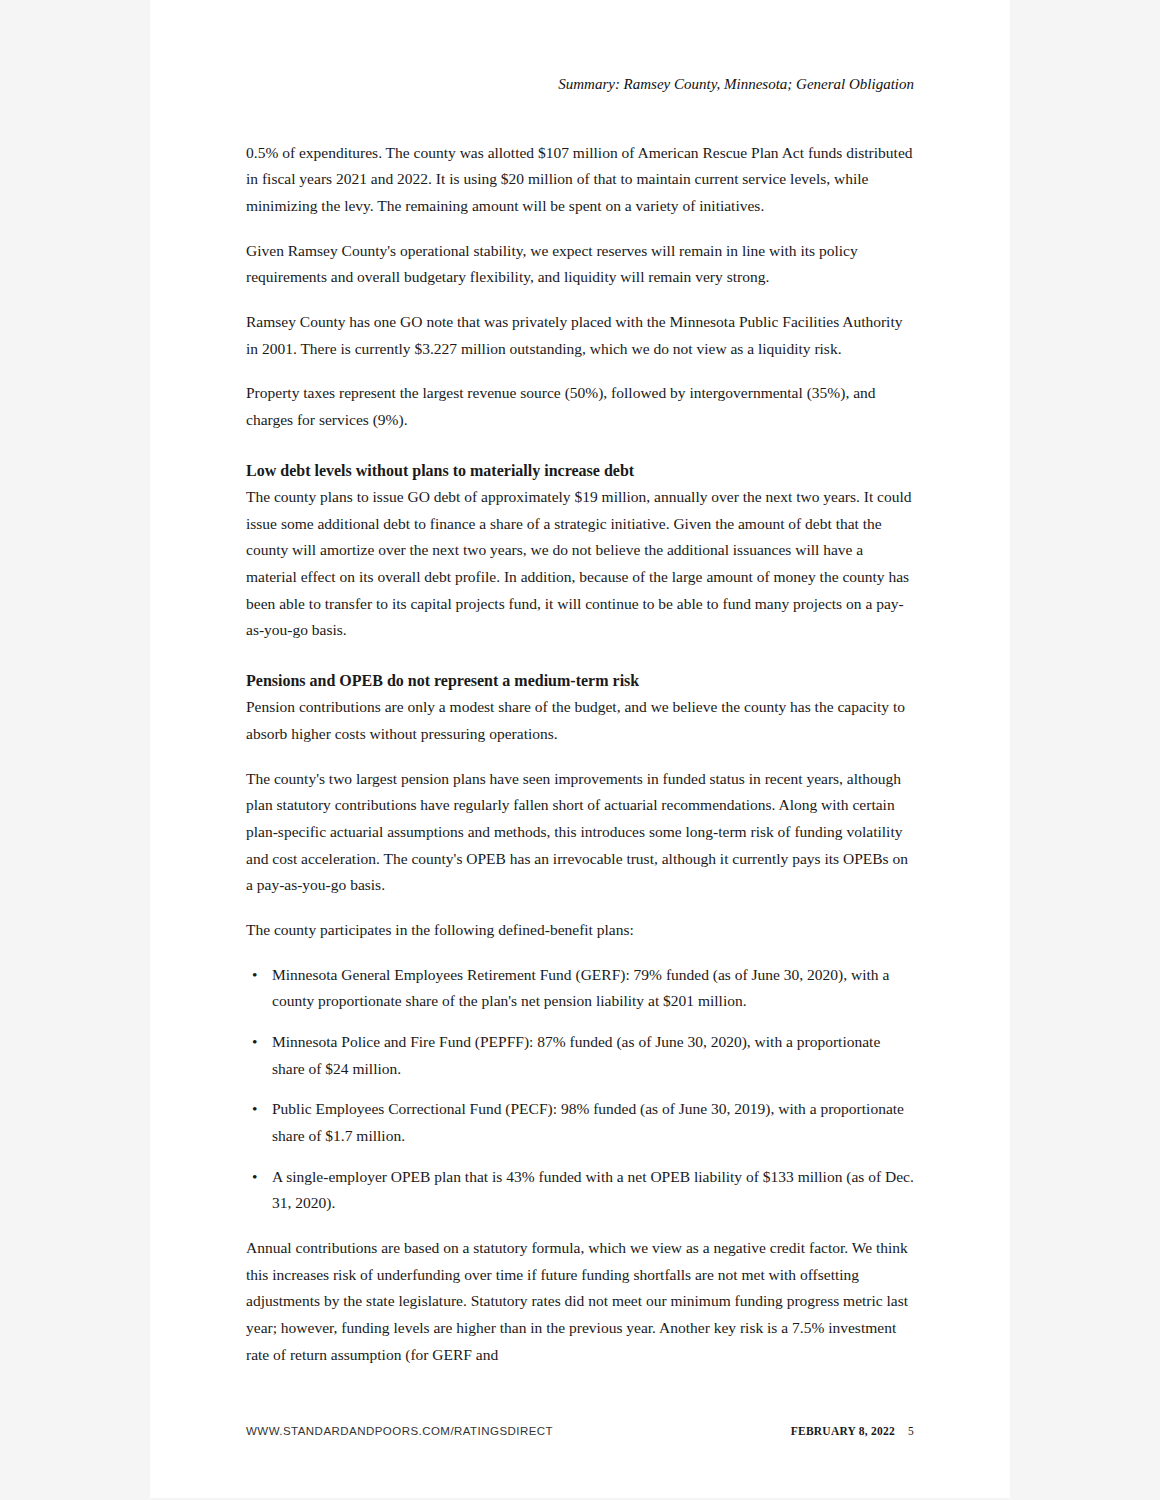Summary: Ramsey County, Minnesota; General Obligation
0.5% of expenditures. The county was allotted $107 million of American Rescue Plan Act funds distributed in fiscal years 2021 and 2022. It is using $20 million of that to maintain current service levels, while minimizing the levy. The remaining amount will be spent on a variety of initiatives.
Given Ramsey County's operational stability, we expect reserves will remain in line with its policy requirements and overall budgetary flexibility, and liquidity will remain very strong.
Ramsey County has one GO note that was privately placed with the Minnesota Public Facilities Authority in 2001. There is currently $3.227 million outstanding, which we do not view as a liquidity risk.
Property taxes represent the largest revenue source (50%), followed by intergovernmental (35%), and charges for services (9%).
Low debt levels without plans to materially increase debt
The county plans to issue GO debt of approximately $19 million, annually over the next two years. It could issue some additional debt to finance a share of a strategic initiative. Given the amount of debt that the county will amortize over the next two years, we do not believe the additional issuances will have a material effect on its overall debt profile. In addition, because of the large amount of money the county has been able to transfer to its capital projects fund, it will continue to be able to fund many projects on a pay-as-you-go basis.
Pensions and OPEB do not represent a medium-term risk
Pension contributions are only a modest share of the budget, and we believe the county has the capacity to absorb higher costs without pressuring operations.
The county's two largest pension plans have seen improvements in funded status in recent years, although plan statutory contributions have regularly fallen short of actuarial recommendations. Along with certain plan-specific actuarial assumptions and methods, this introduces some long-term risk of funding volatility and cost acceleration. The county's OPEB has an irrevocable trust, although it currently pays its OPEBs on a pay-as-you-go basis.
The county participates in the following defined-benefit plans:
Minnesota General Employees Retirement Fund (GERF): 79% funded (as of June 30, 2020), with a county proportionate share of the plan's net pension liability at $201 million.
Minnesota Police and Fire Fund (PEPFF): 87% funded (as of June 30, 2020), with a proportionate share of $24 million.
Public Employees Correctional Fund (PECF): 98% funded (as of June 30, 2019), with a proportionate share of $1.7 million.
A single-employer OPEB plan that is 43% funded with a net OPEB liability of $133 million (as of Dec. 31, 2020).
Annual contributions are based on a statutory formula, which we view as a negative credit factor. We think this increases risk of underfunding over time if future funding shortfalls are not met with offsetting adjustments by the state legislature. Statutory rates did not meet our minimum funding progress metric last year; however, funding levels are higher than in the previous year. Another key risk is a 7.5% investment rate of return assumption (for GERF and
WWW.STANDARDANDPOORS.COM/RATINGSDIRECT FEBRUARY 8, 2022 5